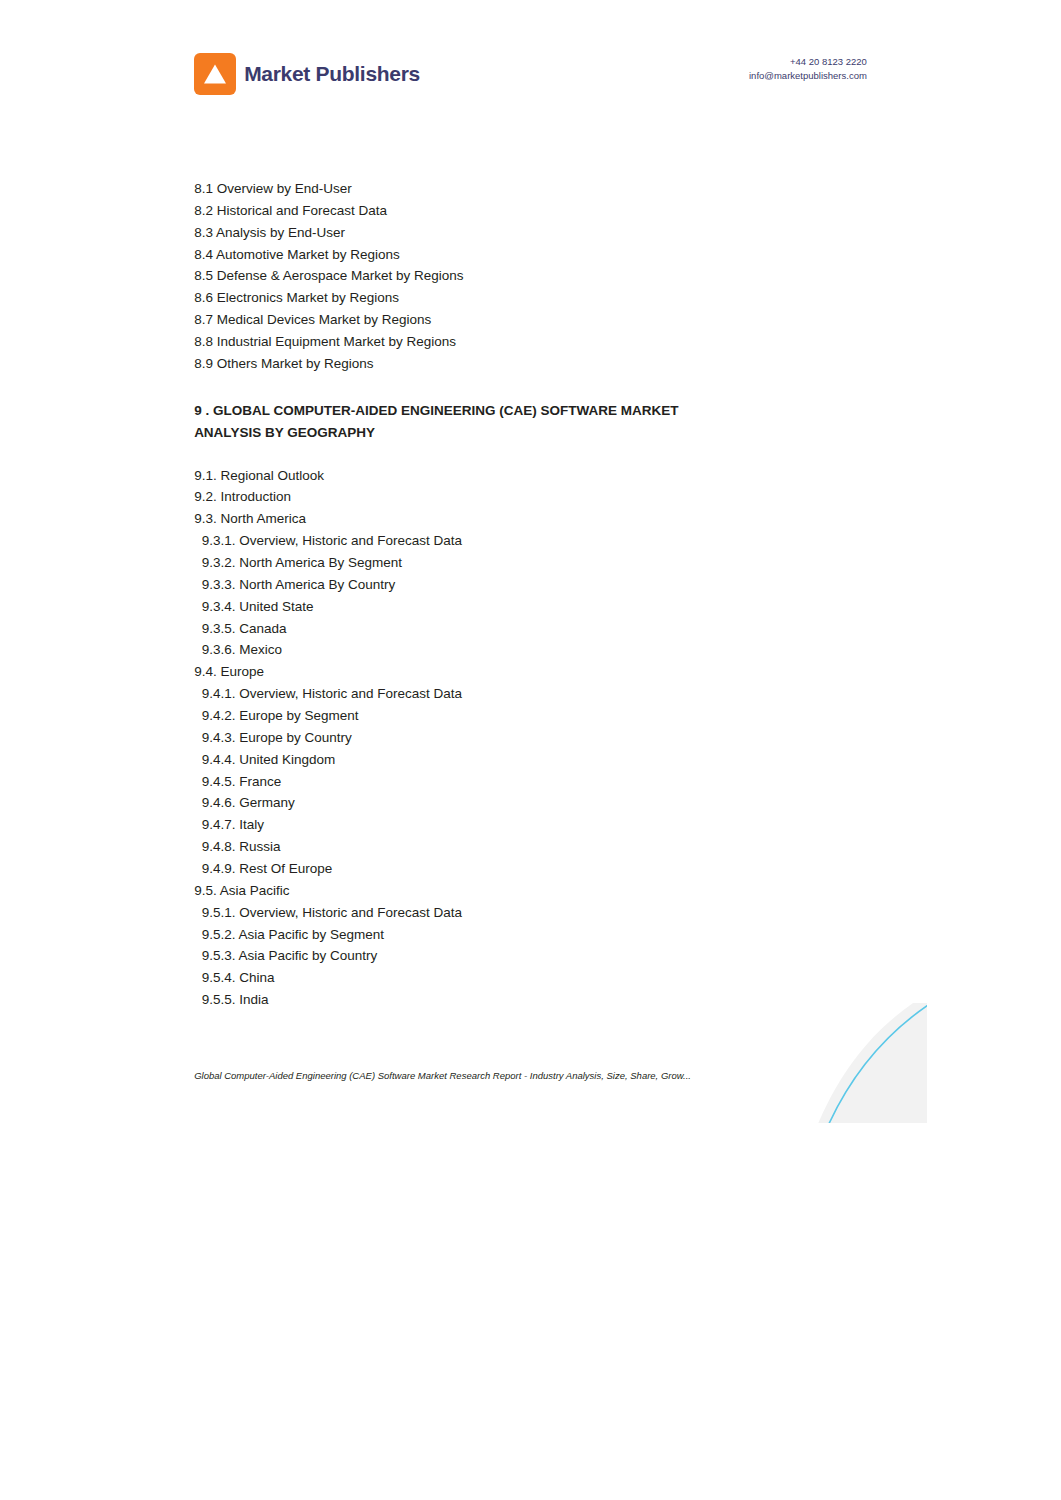Market Publishers
+44 20 8123 2220
info@marketpublishers.com
8.1 Overview by End-User
8.2 Historical and Forecast Data
8.3 Analysis by End-User
8.4 Automotive Market by Regions
8.5 Defense & Aerospace Market by Regions
8.6 Electronics Market by Regions
8.7 Medical Devices Market by Regions
8.8 Industrial Equipment Market by Regions
8.9 Others Market by Regions
9 . GLOBAL COMPUTER-AIDED ENGINEERING (CAE) SOFTWARE MARKET
ANALYSIS BY GEOGRAPHY
9.1. Regional Outlook
9.2. Introduction
9.3. North America
9.3.1. Overview, Historic and Forecast Data
9.3.2. North America By Segment
9.3.3. North America By Country
9.3.4. United State
9.3.5. Canada
9.3.6. Mexico
9.4. Europe
9.4.1. Overview, Historic and Forecast Data
9.4.2. Europe by Segment
9.4.3. Europe by Country
9.4.4. United Kingdom
9.4.5. France
9.4.6. Germany
9.4.7. Italy
9.4.8. Russia
9.4.9. Rest Of Europe
9.5. Asia Pacific
9.5.1. Overview, Historic and Forecast Data
9.5.2. Asia Pacific by Segment
9.5.3. Asia Pacific by Country
9.5.4. China
9.5.5. India
Global Computer-Aided Engineering (CAE) Software Market Research Report - Industry Analysis, Size, Share, Grow...